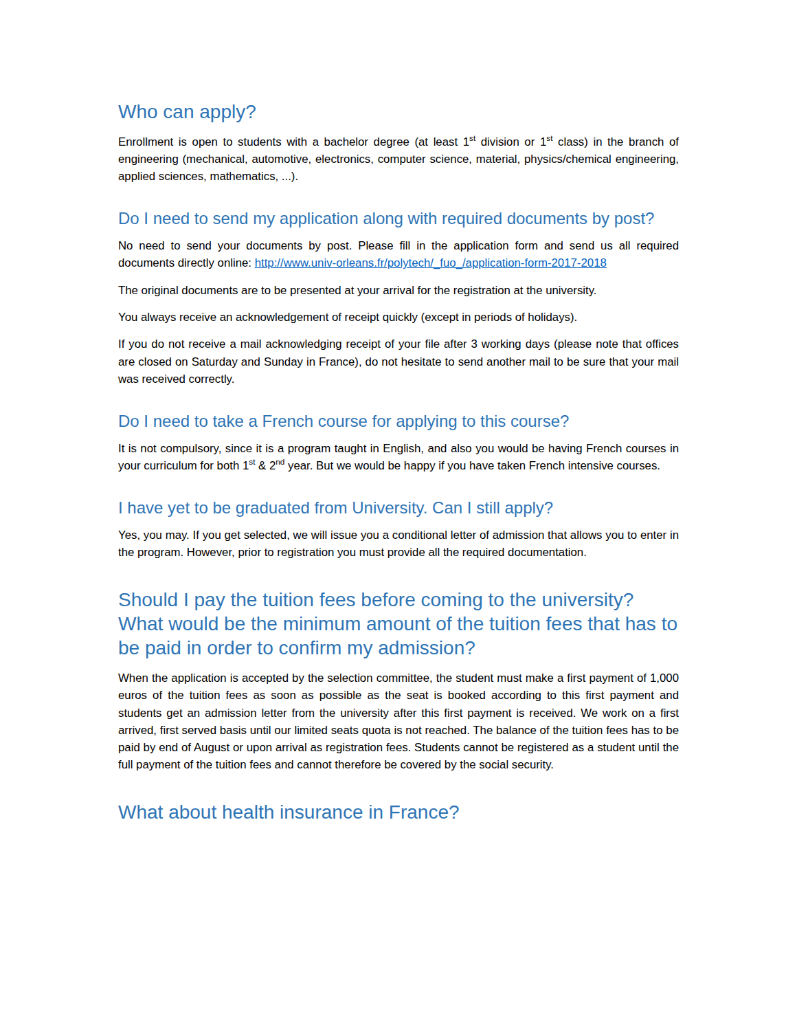Who can apply?
Enrollment is open to students with a bachelor degree (at least 1st division or 1st class) in the branch of engineering (mechanical, automotive, electronics, computer science, material, physics/chemical engineering, applied sciences, mathematics, ...).
Do I need to send my application along with required documents by post?
No need to send your documents by post. Please fill in the application form and send us all required documents directly online: http://www.univ-orleans.fr/polytech/_fuo_/application-form-2017-2018
The original documents are to be presented at your arrival for the registration at the university.
You always receive an acknowledgement of receipt quickly (except in periods of holidays).
If you do not receive a mail acknowledging receipt of your file after 3 working days (please note that offices are closed on Saturday and Sunday in France), do not hesitate to send another mail to be sure that your mail was received correctly.
Do I need to take a French course for applying to this course?
It is not compulsory, since it is a program taught in English, and also you would be having French courses in your curriculum for both 1st & 2nd year. But we would be happy if you have taken French intensive courses.
I have yet to be graduated from University. Can I still apply?
Yes, you may. If you get selected, we will issue you a conditional letter of admission that allows you to enter in the program. However, prior to registration you must provide all the required documentation.
Should I pay the tuition fees before coming to the university? What would be the minimum amount of the tuition fees that has to be paid in order to confirm my admission?
When the application is accepted by the selection committee, the student must make a first payment of 1,000 euros of the tuition fees as soon as possible as the seat is booked according to this first payment and students get an admission letter from the university after this first payment is received. We work on a first arrived, first served basis until our limited seats quota is not reached. The balance of the tuition fees has to be paid by end of August or upon arrival as registration fees. Students cannot be registered as a student until the full payment of the tuition fees and cannot therefore be covered by the social security.
What about health insurance in France?